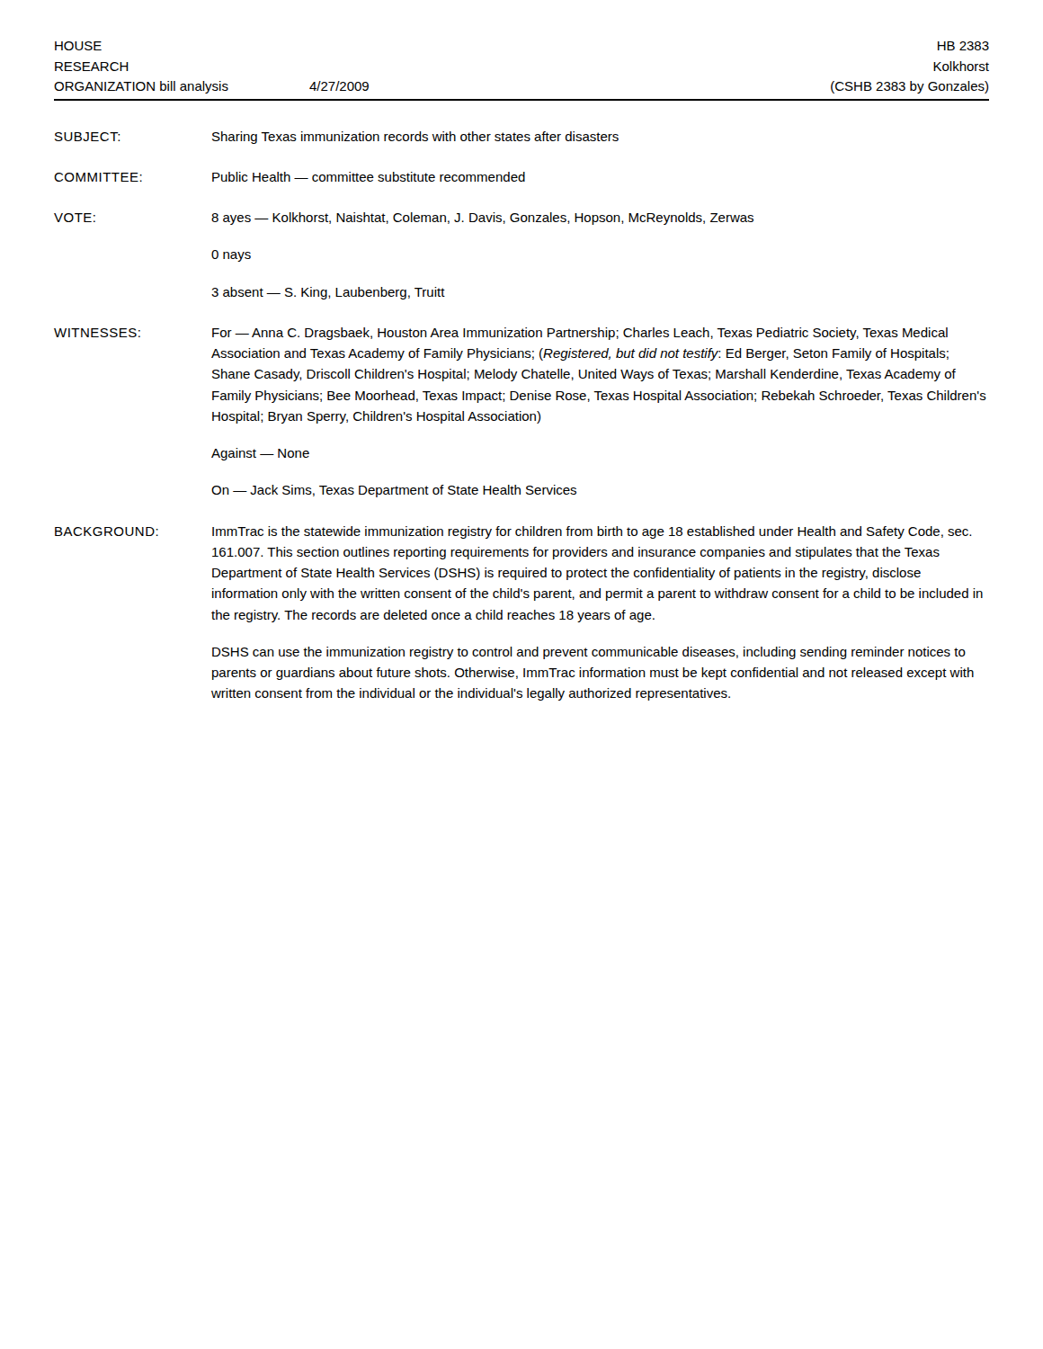HOUSE
RESEARCH
ORGANIZATION bill analysis 4/27/2009
HB 2383
Kolkhorst
(CSHB 2383 by Gonzales)
SUBJECT:
Sharing Texas immunization records with other states after disasters
COMMITTEE:
Public Health — committee substitute recommended
VOTE:
8 ayes — Kolkhorst, Naishtat, Coleman, J. Davis, Gonzales, Hopson, McReynolds, Zerwas
0 nays
3 absent — S. King, Laubenberg, Truitt
WITNESSES:
For — Anna C. Dragsbaek, Houston Area Immunization Partnership; Charles Leach, Texas Pediatric Society, Texas Medical Association and Texas Academy of Family Physicians; (Registered, but did not testify: Ed Berger, Seton Family of Hospitals; Shane Casady, Driscoll Children's Hospital; Melody Chatelle, United Ways of Texas; Marshall Kenderdine, Texas Academy of Family Physicians; Bee Moorhead, Texas Impact; Denise Rose, Texas Hospital Association; Rebekah Schroeder, Texas Children's Hospital; Bryan Sperry, Children's Hospital Association)
Against — None
On — Jack Sims, Texas Department of State Health Services
BACKGROUND:
ImmTrac is the statewide immunization registry for children from birth to age 18 established under Health and Safety Code, sec. 161.007. This section outlines reporting requirements for providers and insurance companies and stipulates that the Texas Department of State Health Services (DSHS) is required to protect the confidentiality of patients in the registry, disclose information only with the written consent of the child's parent, and permit a parent to withdraw consent for a child to be included in the registry. The records are deleted once a child reaches 18 years of age.
DSHS can use the immunization registry to control and prevent communicable diseases, including sending reminder notices to parents or guardians about future shots. Otherwise, ImmTrac information must be kept confidential and not released except with written consent from the individual or the individual's legally authorized representatives.